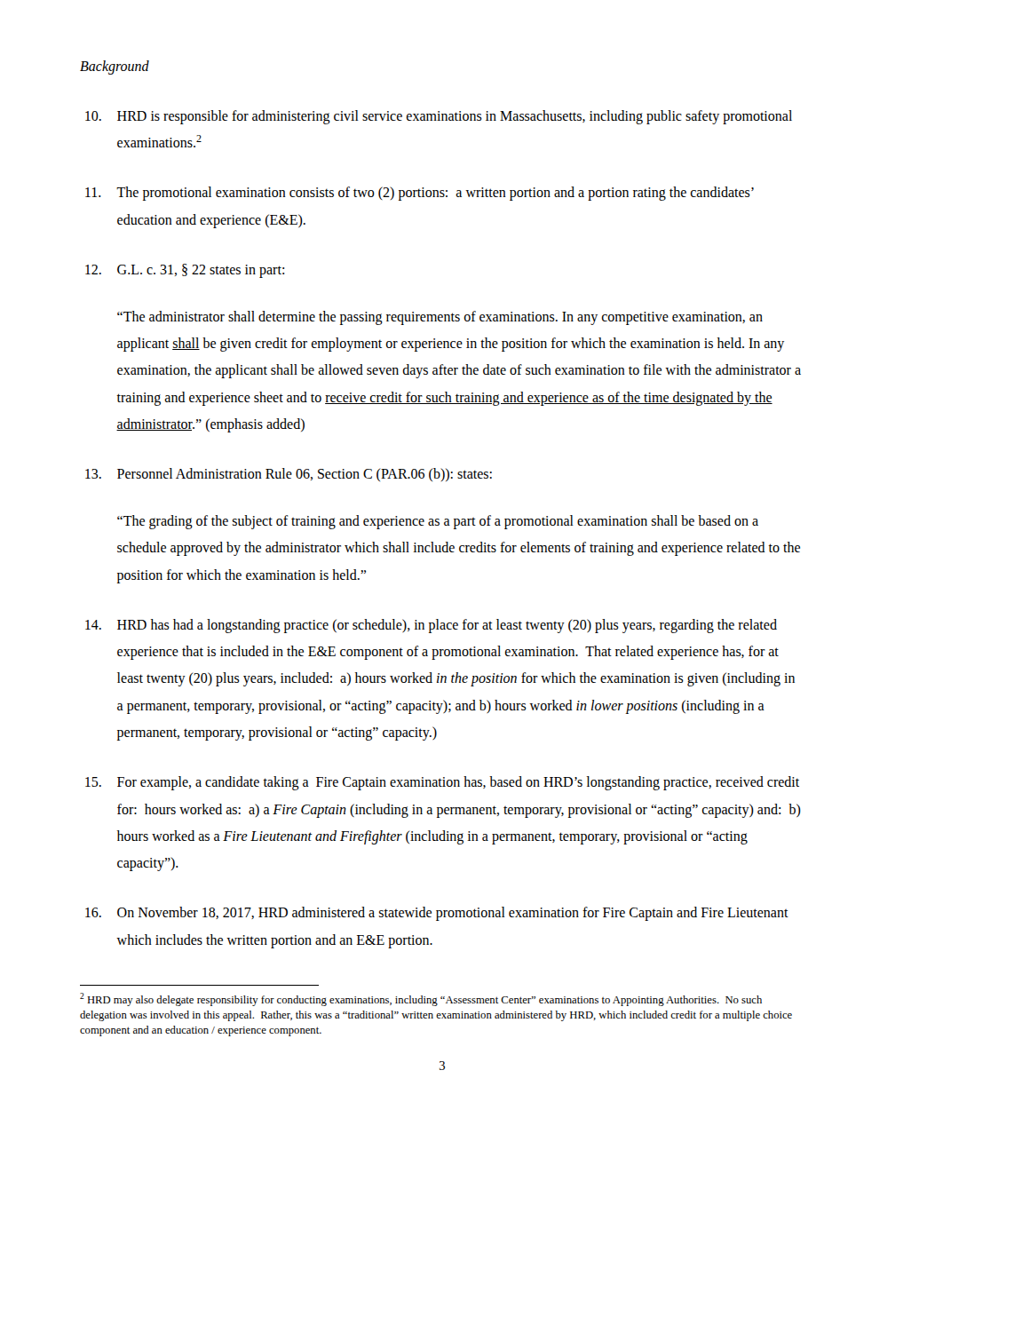Background
HRD is responsible for administering civil service examinations in Massachusetts, including public safety promotional examinations.2
The promotional examination consists of two (2) portions: a written portion and a portion rating the candidates’ education and experience (E&E).
G.L. c. 31, § 22 states in part:
“The administrator shall determine the passing requirements of examinations. In any competitive examination, an applicant shall be given credit for employment or experience in the position for which the examination is held. In any examination, the applicant shall be allowed seven days after the date of such examination to file with the administrator a training and experience sheet and to receive credit for such training and experience as of the time designated by the administrator.” (emphasis added)
Personnel Administration Rule 06, Section C (PAR.06 (b)): states:
“The grading of the subject of training and experience as a part of a promotional examination shall be based on a schedule approved by the administrator which shall include credits for elements of training and experience related to the position for which the examination is held.”
HRD has had a longstanding practice (or schedule), in place for at least twenty (20) plus years, regarding the related experience that is included in the E&E component of a promotional examination. That related experience has, for at least twenty (20) plus years, included: a) hours worked in the position for which the examination is given (including in a permanent, temporary, provisional, or “acting” capacity); and b) hours worked in lower positions (including in a permanent, temporary, provisional or “acting” capacity.)
For example, a candidate taking a Fire Captain examination has, based on HRD’s longstanding practice, received credit for: hours worked as: a) a Fire Captain (including in a permanent, temporary, provisional or “acting” capacity) and: b) hours worked as a Fire Lieutenant and Firefighter (including in a permanent, temporary, provisional or “acting capacity”).
On November 18, 2017, HRD administered a statewide promotional examination for Fire Captain and Fire Lieutenant which includes the written portion and an E&E portion.
2 HRD may also delegate responsibility for conducting examinations, including “Assessment Center” examinations to Appointing Authorities. No such delegation was involved in this appeal. Rather, this was a “traditional” written examination administered by HRD, which included credit for a multiple choice component and an education / experience component.
3